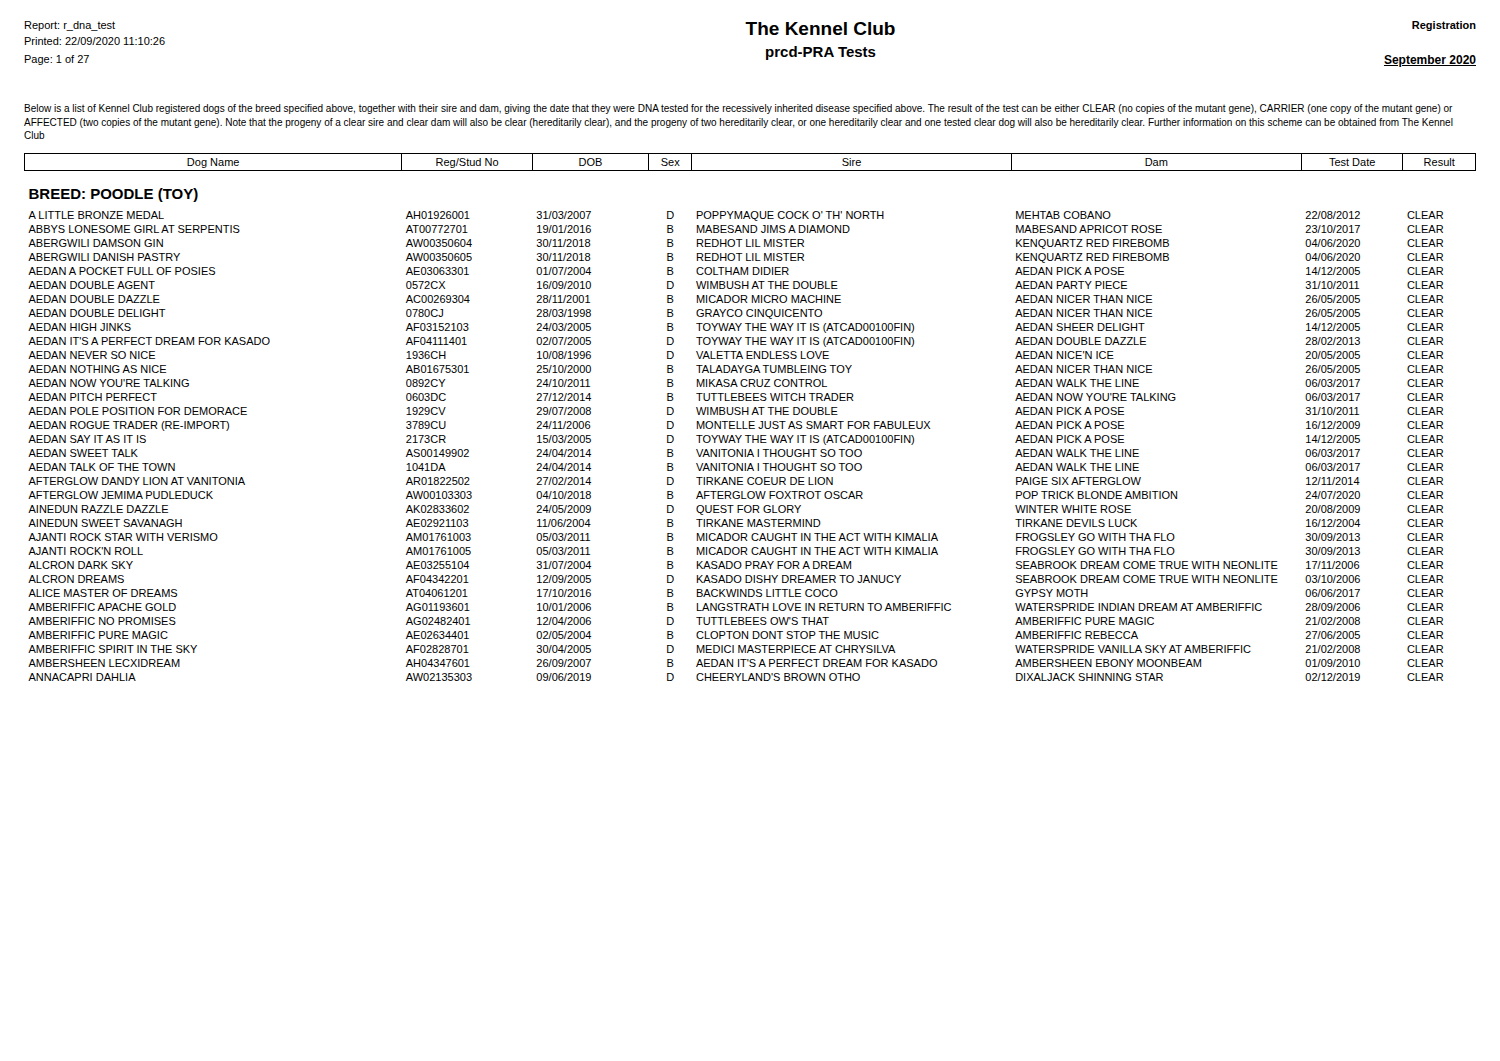Report: r_dna_test
Printed: 22/09/2020 11:10:26
Page: 1 of 27
Registration
September 2020
The Kennel Club
prcd-PRA Tests
Below is a list of Kennel Club registered dogs of the breed specified above, together with their sire and dam, giving the date that they were DNA tested for the recessively inherited disease specified above. The result of the test can be either CLEAR (no copies of the mutant gene), CARRIER (one copy of the mutant gene) or AFFECTED (two copies of the mutant gene). Note that the progeny of a clear sire and clear dam will also be clear (hereditarily clear), and the progeny of two hereditarily clear, or one hereditarily clear and one tested clear dog will also be hereditarily clear. Further information on this scheme can be obtained from The Kennel Club
| Dog Name | Reg/Stud No | DOB | Sex | Sire | Dam | Test Date | Result |
| --- | --- | --- | --- | --- | --- | --- | --- |
| BREED: POODLE (TOY) |
| A LITTLE BRONZE MEDAL | AH01926001 | 31/03/2007 | D | POPPYMAQUE COCK O' TH' NORTH | MEHTAB COBANO | 22/08/2012 | CLEAR |
| ABBYS LONESOME GIRL AT SERPENTIS | AT00772701 | 19/01/2016 | B | MABESAND JIMS A DIAMOND | MABESAND APRICOT ROSE | 23/10/2017 | CLEAR |
| ABERGWILI DAMSON GIN | AW00350604 | 30/11/2018 | B | REDHOT LIL MISTER | KENQUARTZ RED FIREBOMB | 04/06/2020 | CLEAR |
| ABERGWILI DANISH PASTRY | AW00350605 | 30/11/2018 | B | REDHOT LIL MISTER | KENQUARTZ RED FIREBOMB | 04/06/2020 | CLEAR |
| AEDAN A POCKET FULL OF POSIES | AE03063301 | 01/07/2004 | B | COLTHAM DIDIER | AEDAN PICK A POSE | 14/12/2005 | CLEAR |
| AEDAN DOUBLE AGENT | 0572CX | 16/09/2010 | D | WIMBUSH AT THE DOUBLE | AEDAN PARTY PIECE | 31/10/2011 | CLEAR |
| AEDAN DOUBLE DAZZLE | AC00269304 | 28/11/2001 | B | MICADOR MICRO MACHINE | AEDAN NICER THAN NICE | 26/05/2005 | CLEAR |
| AEDAN DOUBLE DELIGHT | 0780CJ | 28/03/1998 | B | GRAYCO CINQUICENTO | AEDAN NICER THAN NICE | 26/05/2005 | CLEAR |
| AEDAN HIGH JINKS | AF03152103 | 24/03/2005 | B | TOYWAY THE WAY IT IS (ATCAD00100FIN) | AEDAN SHEER DELIGHT | 14/12/2005 | CLEAR |
| AEDAN IT'S A PERFECT DREAM FOR KASADO | AF04111401 | 02/07/2005 | D | TOYWAY THE WAY IT IS (ATCAD00100FIN) | AEDAN DOUBLE DAZZLE | 28/02/2013 | CLEAR |
| AEDAN NEVER SO NICE | 1936CH | 10/08/1996 | D | VALETTA ENDLESS LOVE | AEDAN NICE'N ICE | 20/05/2005 | CLEAR |
| AEDAN NOTHING AS NICE | AB01675301 | 25/10/2000 | B | TALADAYGA TUMBLEING TOY | AEDAN NICER THAN NICE | 26/05/2005 | CLEAR |
| AEDAN NOW YOU'RE TALKING | 0892CY | 24/10/2011 | B | MIKASA CRUZ CONTROL | AEDAN WALK THE LINE | 06/03/2017 | CLEAR |
| AEDAN PITCH PERFECT | 0603DC | 27/12/2014 | B | TUTTLEBEES WITCH TRADER | AEDAN NOW YOU'RE TALKING | 06/03/2017 | CLEAR |
| AEDAN POLE POSITION FOR DEMORACE | 1929CV | 29/07/2008 | D | WIMBUSH AT THE DOUBLE | AEDAN PICK A POSE | 31/10/2011 | CLEAR |
| AEDAN ROGUE TRADER (RE-IMPORT) | 3789CU | 24/11/2006 | D | MONTELLE JUST AS SMART FOR FABULEUX | AEDAN PICK A POSE | 16/12/2009 | CLEAR |
| AEDAN SAY IT AS IT IS | 2173CR | 15/03/2005 | D | TOYWAY THE WAY IT IS (ATCAD00100FIN) | AEDAN PICK A POSE | 14/12/2005 | CLEAR |
| AEDAN SWEET TALK | AS00149902 | 24/04/2014 | B | VANITONIA I THOUGHT SO TOO | AEDAN WALK THE LINE | 06/03/2017 | CLEAR |
| AEDAN TALK OF THE TOWN | 1041DA | 24/04/2014 | B | VANITONIA I THOUGHT SO TOO | AEDAN WALK THE LINE | 06/03/2017 | CLEAR |
| AFTERGLOW DANDY LION AT VANITONIA | AR01822502 | 27/02/2014 | D | TIRKANE COEUR DE LION | PAIGE SIX AFTERGLOW | 12/11/2014 | CLEAR |
| AFTERGLOW JEMIMA PUDLEDUCK | AW00103303 | 04/10/2018 | B | AFTERGLOW FOXTROT OSCAR | POP TRICK BLONDE AMBITION | 24/07/2020 | CLEAR |
| AINEDUN RAZZLE DAZZLE | AK02833602 | 24/05/2009 | D | QUEST FOR GLORY | WINTER WHITE ROSE | 20/08/2009 | CLEAR |
| AINEDUN SWEET SAVANAGH | AE02921103 | 11/06/2004 | B | TIRKANE MASTERMIND | TIRKANE DEVILS LUCK | 16/12/2004 | CLEAR |
| AJANTI ROCK STAR WITH VERISMO | AM01761003 | 05/03/2011 | B | MICADOR CAUGHT IN THE ACT WITH KIMALIA | FROGSLEY GO WITH THA FLO | 30/09/2013 | CLEAR |
| AJANTI ROCK'N ROLL | AM01761005 | 05/03/2011 | B | MICADOR CAUGHT IN THE ACT WITH KIMALIA | FROGSLEY GO WITH THA FLO | 30/09/2013 | CLEAR |
| ALCRON DARK SKY | AE03255104 | 31/07/2004 | B | KASADO PRAY FOR A DREAM | SEABROOK DREAM COME TRUE WITH NEONLITE | 17/11/2006 | CLEAR |
| ALCRON DREAMS | AF04342201 | 12/09/2005 | D | KASADO DISHY DREAMER TO JANUCY | SEABROOK DREAM COME TRUE WITH NEONLITE | 03/10/2006 | CLEAR |
| ALICE MASTER OF DREAMS | AT04061201 | 17/10/2016 | B | BACKWINDS LITTLE COCO | GYPSY MOTH | 06/06/2017 | CLEAR |
| AMBERIFFIC APACHE GOLD | AG01193601 | 10/01/2006 | B | LANGSTRATH LOVE IN RETURN TO AMBERIFFIC | WATERSPRIDE INDIAN DREAM AT AMBERIFFIC | 28/09/2006 | CLEAR |
| AMBERIFFIC NO PROMISES | AG02482401 | 12/04/2006 | D | TUTTLEBEES OW'S THAT | AMBERIFFIC PURE MAGIC | 21/02/2008 | CLEAR |
| AMBERIFFIC PURE MAGIC | AE02634401 | 02/05/2004 | B | CLOPTON DONT STOP THE MUSIC | AMBERIFFIC REBECCA | 27/06/2005 | CLEAR |
| AMBERIFFIC SPIRIT IN THE SKY | AF02828701 | 30/04/2005 | D | MEDICI MASTERPIECE AT CHRYSILVA | WATERSPRIDE VANILLA SKY AT AMBERIFFIC | 21/02/2008 | CLEAR |
| AMBERSHEEN LECXIDREAM | AH04347601 | 26/09/2007 | B | AEDAN IT'S A PERFECT DREAM FOR KASADO | AMBERSHEEN EBONY MOONBEAM | 01/09/2010 | CLEAR |
| ANNACAPRI DAHLIA | AW02135303 | 09/06/2019 | D | CHEERYLAND'S BROWN OTHO | DIXALJACK SHINNING STAR | 02/12/2019 | CLEAR |